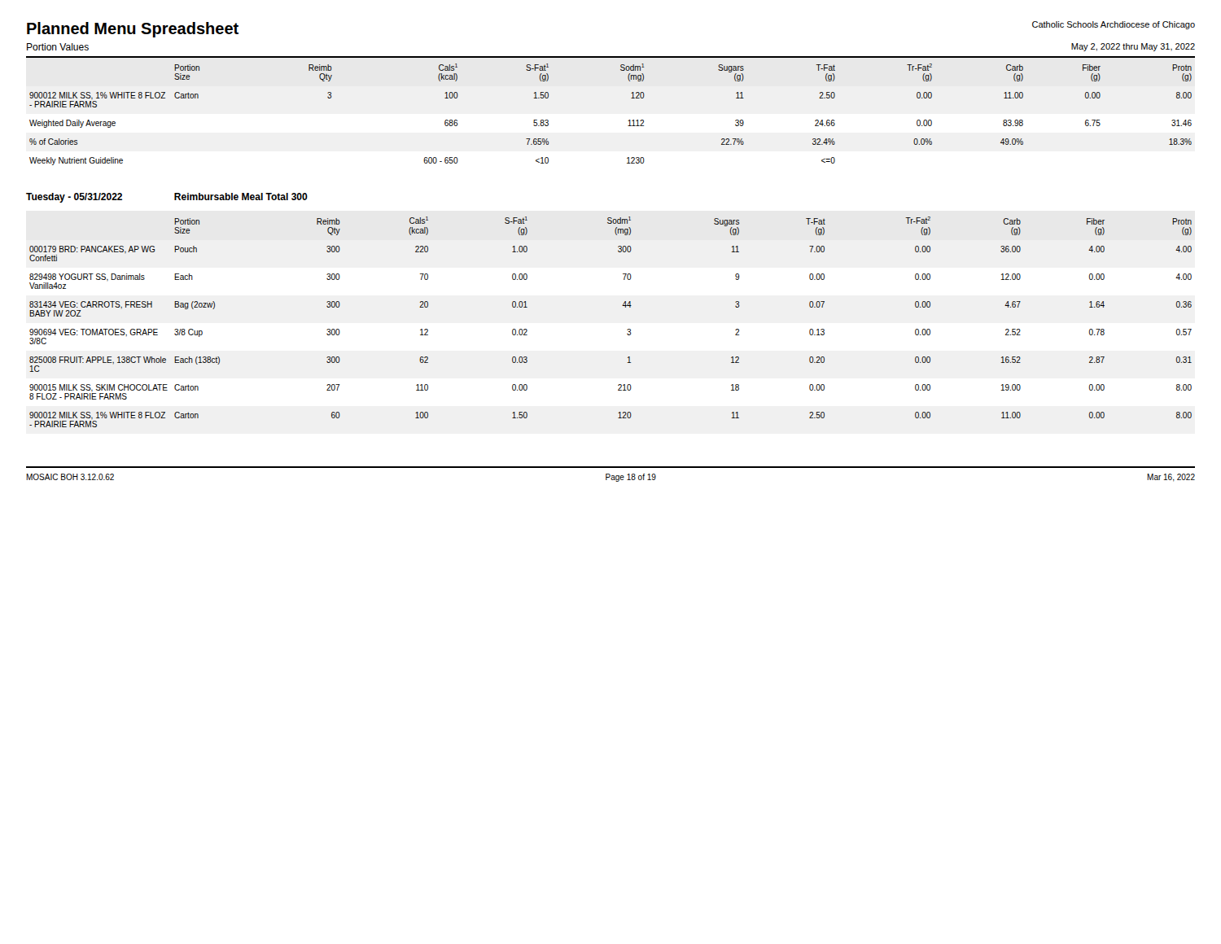Planned Menu Spreadsheet
Catholic Schools Archdiocese of Chicago
Portion Values
May 2, 2022 thru May 31, 2022
| | Portion Size | Reimb Qty | Cals 1 (kcal) | S-Fat 1 (g) | Sodm 1 (mg) | Sugars (g) | T-Fat (g) | Tr-Fat 2 (g) | Carb (g) | Fiber (g) | Protn (g) |
| --- | --- | --- | --- | --- | --- | --- | --- | --- | --- | --- | --- |
| 900012 MILK SS, 1% WHITE 8 FLOZ - PRAIRIE FARMS | Carton | 3 | 100 | 1.50 | 120 | 11 | 2.50 | 0.00 | 11.00 | 0.00 | 8.00 |
| Weighted Daily Average | | | 686 | 5.83 | 1112 | 39 | 24.66 | 0.00 | 83.98 | 6.75 | 31.46 |
| % of Calories | | | | 7.65% | | 22.7% | 32.4% | 0.0% | 49.0% | | 18.3% |
| Weekly Nutrient Guideline | | | 600 - 650 | <10 | 1230 | | <=0 | | | | |
Tuesday - 05/31/2022 Reimbursable Meal Total 300
| | Portion Size | Reimb Qty | Cals 1 (kcal) | S-Fat 1 (g) | Sodm 1 (mg) | Sugars (g) | T-Fat (g) | Tr-Fat 2 (g) | Carb (g) | Fiber (g) | Protn (g) |
| --- | --- | --- | --- | --- | --- | --- | --- | --- | --- | --- | --- |
| 000179 BRD: PANCAKES, AP WG Confetti | Pouch | 300 | 220 | 1.00 | 300 | 11 | 7.00 | 0.00 | 36.00 | 4.00 | 4.00 |
| 829498 YOGURT SS, Danimals Vanilla4oz | Each | 300 | 70 | 0.00 | 70 | 9 | 0.00 | 0.00 | 12.00 | 0.00 | 4.00 |
| 831434 VEG: CARROTS, FRESH BABY IW 2OZ | Bag (2ozw) | 300 | 20 | 0.01 | 44 | 3 | 0.07 | 0.00 | 4.67 | 1.64 | 0.36 |
| 990694 VEG: TOMATOES, GRAPE 3/8C | 3/8 Cup | 300 | 12 | 0.02 | 3 | 2 | 0.13 | 0.00 | 2.52 | 0.78 | 0.57 |
| 825008 FRUIT: APPLE, 138CT Whole 1C | Each (138ct) | 300 | 62 | 0.03 | 1 | 12 | 0.20 | 0.00 | 16.52 | 2.87 | 0.31 |
| 900015 MILK SS, SKIM CHOCOLATE 8 FLOZ - PRAIRIE FARMS | Carton | 207 | 110 | 0.00 | 210 | 18 | 0.00 | 0.00 | 19.00 | 0.00 | 8.00 |
| 900012 MILK SS, 1% WHITE 8 FLOZ - PRAIRIE FARMS | Carton | 60 | 100 | 1.50 | 120 | 11 | 2.50 | 0.00 | 11.00 | 0.00 | 8.00 |
MOSAIC BOH 3.12.0.62
Page 18 of 19
Mar 16, 2022